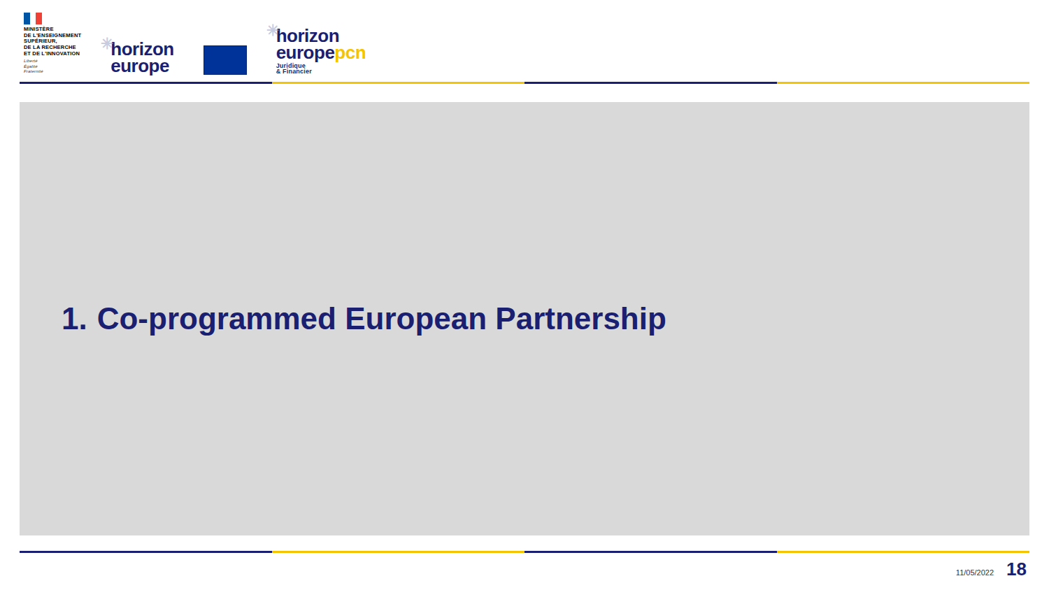MINISTÈRE
DE L'ENSEIGNEMENT
SUPÉRIEUR,
DE LA RECHERCHE
ET DE L'INNOVATION
Liberté
Égalité
Fraternité
✳ horizon
europe
✳ horizon
europepcn Juridique
& Financier
1. Co-programmed European Partnership
11/05/2022 18